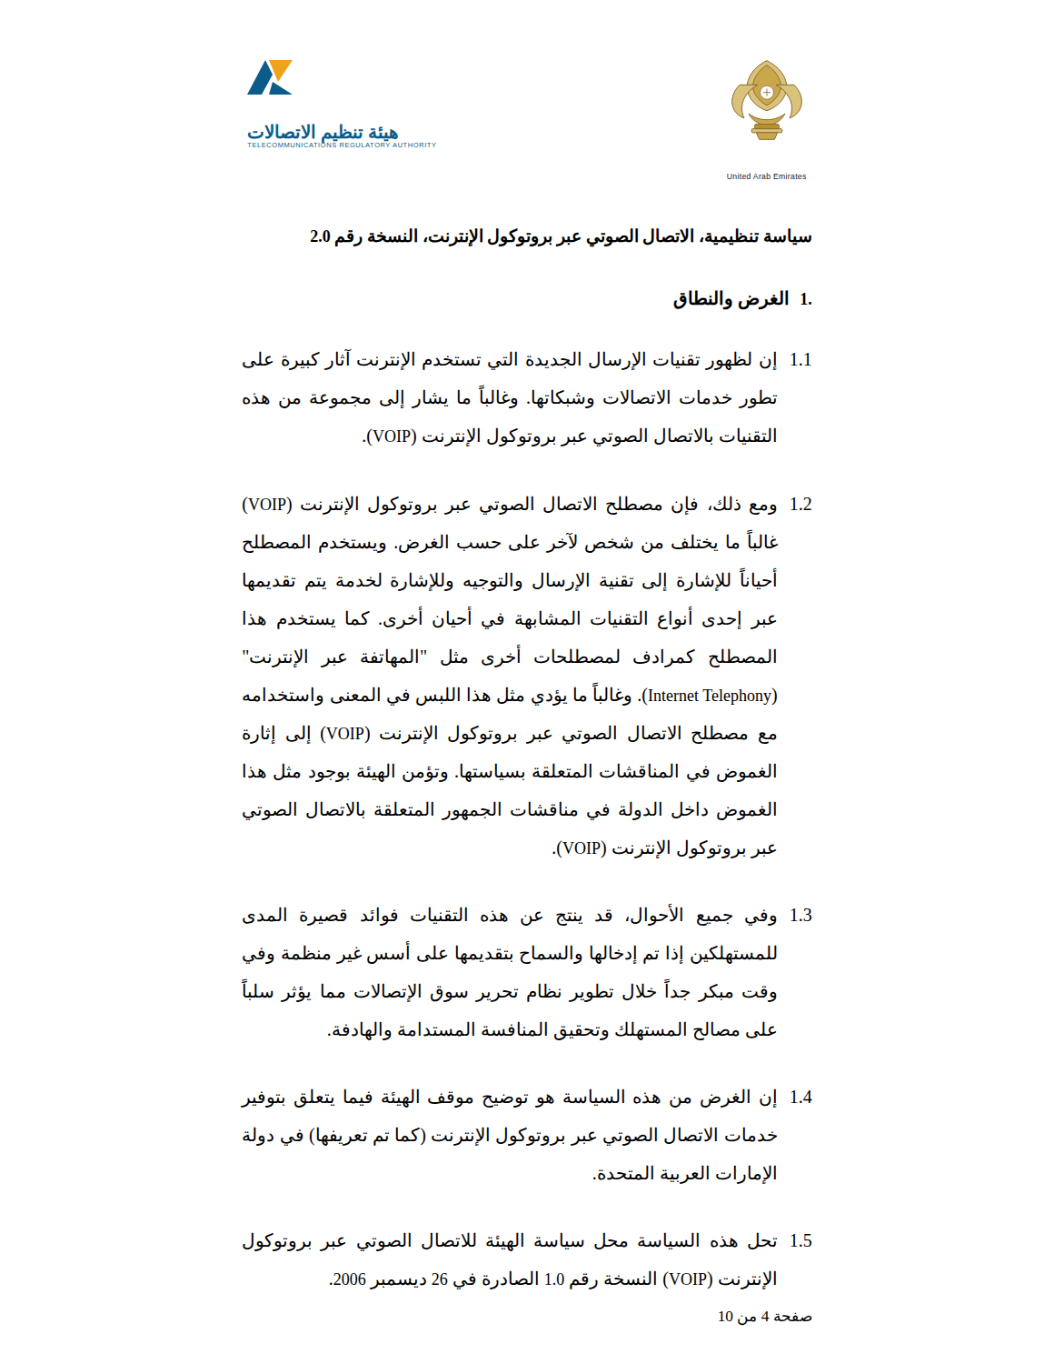United Arab Emirates
هيئة تنظيم الاتصالات
TELECOMMUNICATIONS REGULATORY AUTHORITY
سياسة تنظيمية، الاتصال الصوتي عبر بروتوكول الإنترنت، النسخة رقم 2.0
1. الغرض والنطاق
1.1
إن لظهور تقنيات الإرسال الجديدة التي تستخدم الإنترنت آثار كبيرة على تطور خدمات الاتصالات وشبكاتها. وغالباً ما يشار إلى مجموعة من هذه التقنيات بالاتصال الصوتي عبر بروتوكول الإنترنت (VOIP).
1.2
ومع ذلك، فإن مصطلح الاتصال الصوتي عبر بروتوكول الإنترنت (VOIP) غالباً ما يختلف من شخص لآخر على حسب الغرض. ويستخدم المصطلح أحياناً للإشارة إلى تقنية الإرسال والتوجيه وللإشارة لخدمة يتم تقديمها عبر إحدى أنواع التقنيات المشابهة في أحيان أخرى. كما يستخدم هذا المصطلح كمرادف لمصطلحات أخرى مثل "المهاتفة عبر الإنترنت" (Internet Telephony). وغالباً ما يؤدي مثل هذا اللبس في المعنى واستخدامه مع مصطلح الاتصال الصوتي عبر بروتوكول الإنترنت (VOIP) إلى إثارة الغموض في المناقشات المتعلقة بسياستها. وتؤمن الهيئة بوجود مثل هذا الغموض داخل الدولة في مناقشات الجمهور المتعلقة بالاتصال الصوتي عبر بروتوكول الإنترنت (VOIP).
1.3
وفي جميع الأحوال، قد ينتج عن هذه التقنيات فوائد قصيرة المدى للمستهلكين إذا تم إدخالها والسماح بتقديمها على أسس غير منظمة وفي وقت مبكر جداً خلال تطوير نظام تحرير سوق الإتصالات مما يؤثر سلباً على مصالح المستهلك وتحقيق المنافسة المستدامة والهادفة.
1.4
إن الغرض من هذه السياسة هو توضيح موقف الهيئة فيما يتعلق بتوفير خدمات الاتصال الصوتي عبر بروتوكول الإنترنت (كما تم تعريفها) في دولة الإمارات العربية المتحدة.
1.5
تحل هذه السياسة محل سياسة الهيئة للاتصال الصوتي عبر بروتوكول الإنترنت (VOIP) النسخة رقم 1.0 الصادرة في 26 ديسمبر 2006.
صفحة 4 من 10